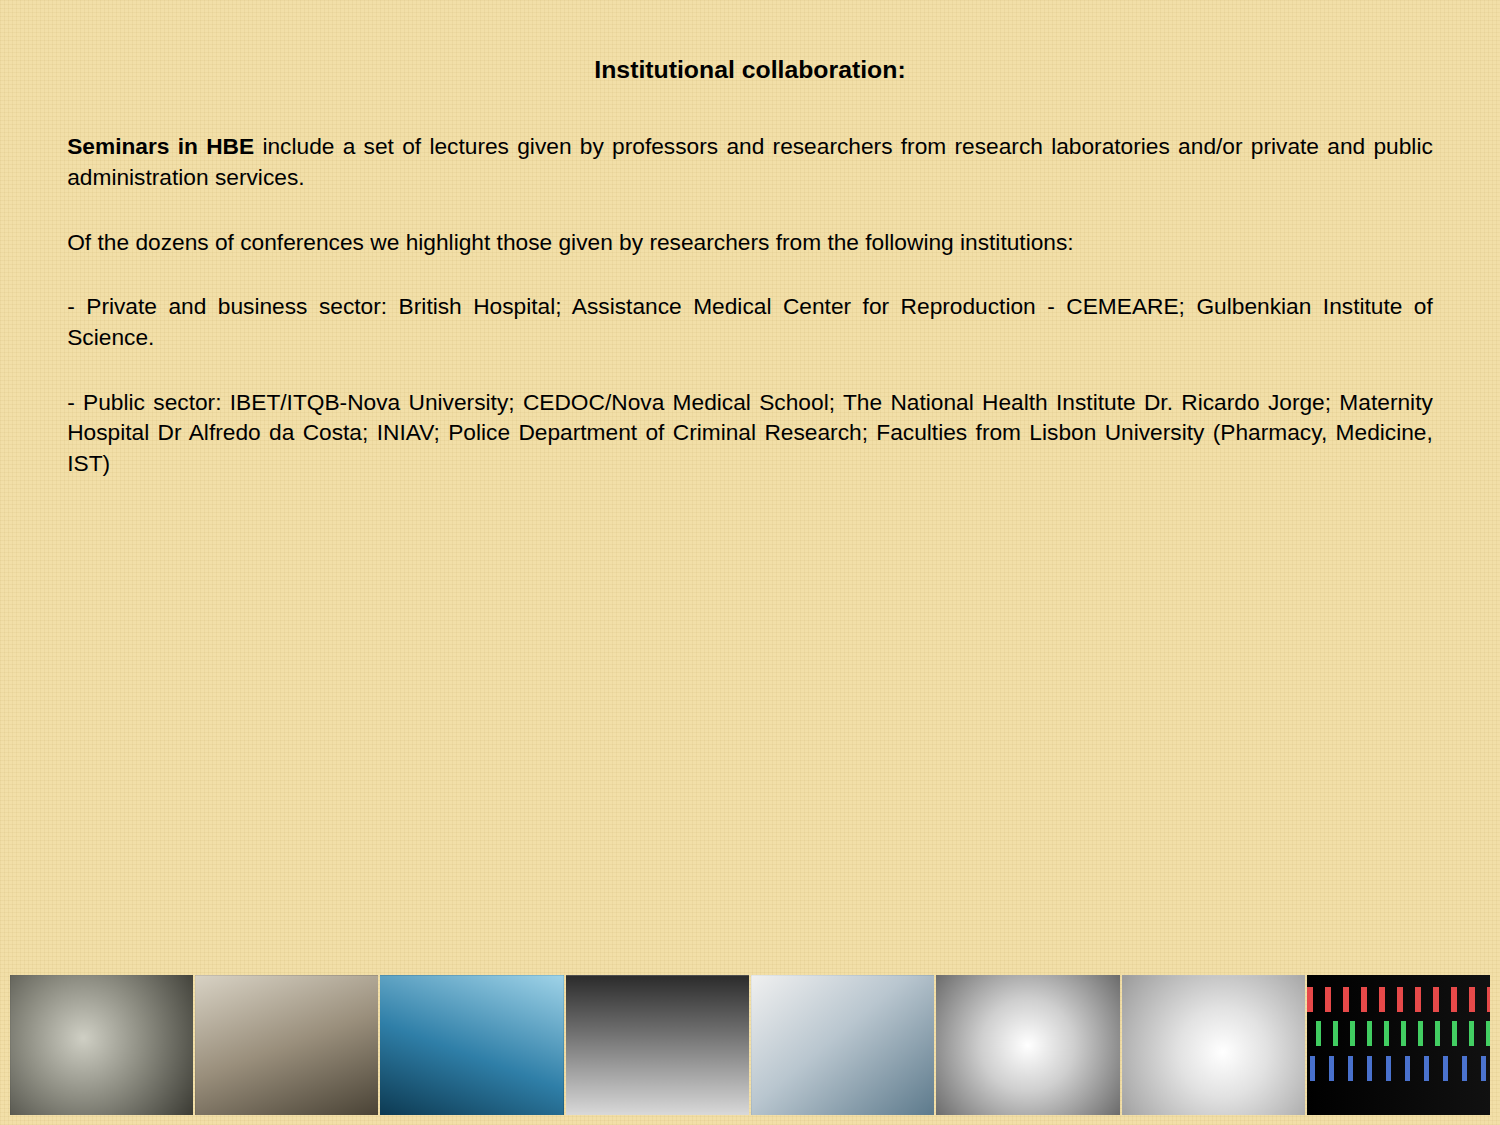Institutional collaboration:
Seminars in HBE include a set of lectures given by professors and researchers from research laboratories and/or private and public administration services.
Of the dozens of conferences we highlight those given by researchers from the following institutions:
- Private and business sector: British Hospital; Assistance Medical Center for Reproduction - CEMEARE; Gulbenkian Institute of Science.
- Public sector: IBET/ITQB-Nova University; CEDOC/Nova Medical School; The National Health Institute Dr. Ricardo Jorge; Maternity Hospital Dr Alfredo da Costa; INIAV; Police Department of Criminal Research; Faculties from Lisbon University (Pharmacy, Medicine, IST)